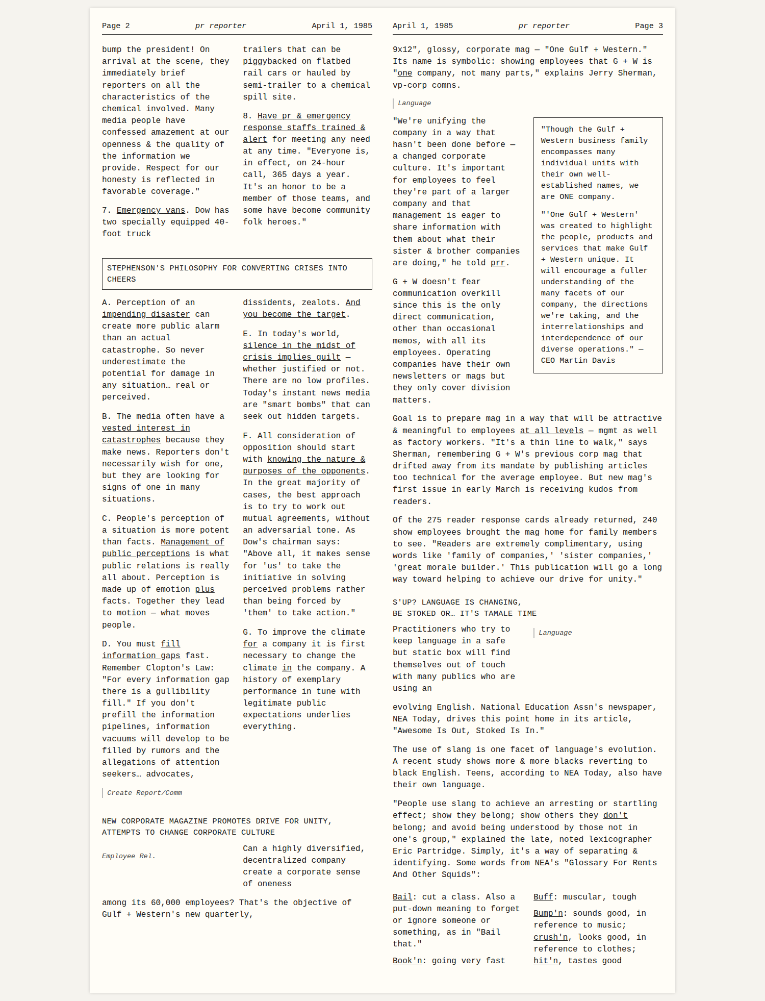Page 2 pr reporter April 1, 1985
bump the president! On arrival at the scene, they immediately brief reporters on all the characteristics of the chemical involved. Many media people have confessed amazement at our openness & the quality of the information we provide. Respect for our honesty is reflected in favorable coverage."
7. Emergency vans. Dow has two specially equipped 40-foot truck
trailers that can be piggybacked on flatbed rail cars or hauled by semi-trailer to a chemical spill site.
8. Have pr & emergency response staffs trained & alert for meeting any need at any time. "Everyone is, in effect, on 24-hour call, 365 days a year. It's an honor to be a member of those teams, and some have become community folk heroes."
Stephenson's philosophy for converting crises into cheers
A. Perception of an impending disaster can create more public alarm than an actual catastrophe. So never underestimate the potential for damage in any situation… real or perceived.
B. The media often have a vested interest in catastrophes because they make news. Reporters don't necessarily wish for one, but they are looking for signs of one in many situations.
C. People's perception of a situation is more potent than facts. Management of public perceptions is what public relations is really all about. Perception is made up of emotion plus facts. Together they lead to motion — what moves people.
D. You must fill information gaps fast. Remember Clopton's Law: "For every information gap there is a gullibility fill." If you don't prefill the information pipelines, information vacuums will develop to be filled by rumors and the allegations of attention seekers… advocates,
Create Report/Comm
dissidents, zealots. And you become the target.
E. In today's world, silence in the midst of crisis implies guilt — whether justified or not. There are no low profiles. Today's instant news media are "smart bombs" that can seek out hidden targets.
F. All consideration of opposition should start with knowing the nature & purposes of the opponents. In the great majority of cases, the best approach is to try to work out mutual agreements, without an adversarial tone. As Dow's chairman says: "Above all, it makes sense for 'us' to take the initiative in solving perceived problems rather than being forced by 'them' to take action."
G. To improve the climate for a company it is first necessary to change the climate in the company. A history of exemplary performance in tune with legitimate public expectations underlies everything.
New corporate magazine promotes drive for unity,
attempts to change corporate culture
Employee Rel.
Can a highly diversified, decentralized company create a corporate sense of oneness
among its 60,000 employees? That's the objective of Gulf + Western's new quarterly,
April 1, 1985 pr reporter Page 3
9x12", glossy, corporate mag — "One Gulf + Western." Its name is symbolic: showing employees that G + W is "one company, not many parts," explains Jerry Sherman, vp-corp comns.
Language
"We're unifying the company in a way that hasn't been done before — a changed corporate culture. It's important for employees to feel they're part of a larger company and that management is eager to share information with them about what their sister & brother companies are doing," he told prr.
G + W doesn't fear communication overkill since this is the only direct communication, other than occasional memos, with all its employees. Operating companies have their own newsletters or mags but they only cover division matters.
"Though the Gulf + Western business family encompasses many individual units with their own well-established names, we are ONE company.
"'One Gulf + Western' was created to highlight the people, products and services that make Gulf + Western unique. It will encourage a fuller understanding of the many facets of our company, the directions we're taking, and the interrelationships and interdependence of our diverse operations." — CEO Martin Davis
Goal is to prepare mag in a way that will be attractive & meaningful to employees at all levels — mgmt as well as factory workers. "It's a thin line to walk," says Sherman, remembering G + W's previous corp mag that drifted away from its mandate by publishing articles too technical for the average employee. But new mag's first issue in early March is receiving kudos from readers.
Of the 275 reader response cards already returned, 240 show employees brought the mag home for family members to see. "Readers are extremely complimentary, using words like 'family of companies,' 'sister companies,' 'great morale builder.' This publication will go a long way toward helping to achieve our drive for unity."
S'up? Language is changing,
be stoked or… it's tamale time
Practitioners who try to keep language in a safe but static box will find themselves out of touch with many publics who are using an
Language
evolving English. National Education Assn's newspaper, NEA Today, drives this point home in its article, "Awesome Is Out, Stoked Is In."
The use of slang is one facet of language's evolution. A recent study shows more & more blacks reverting to black English. Teens, according to NEA Today, also have their own language.
"People use slang to achieve an arresting or startling effect; show they belong; show others they don't belong; and avoid being understood by those not in one's group," explained the late, noted lexicographer Eric Partridge. Simply, it's a way of separating & identifying. Some words from NEA's "Glossary For Rents And Other Squids":
Bail:
cut a class. Also a put-down meaning to forget or ignore someone or something, as in "Bail that."
Book'n:
going very fast
Buff:
muscular, tough
Bump'n:
sounds good, in reference to music; crush'n, looks good, in reference to clothes; hit'n, tastes good